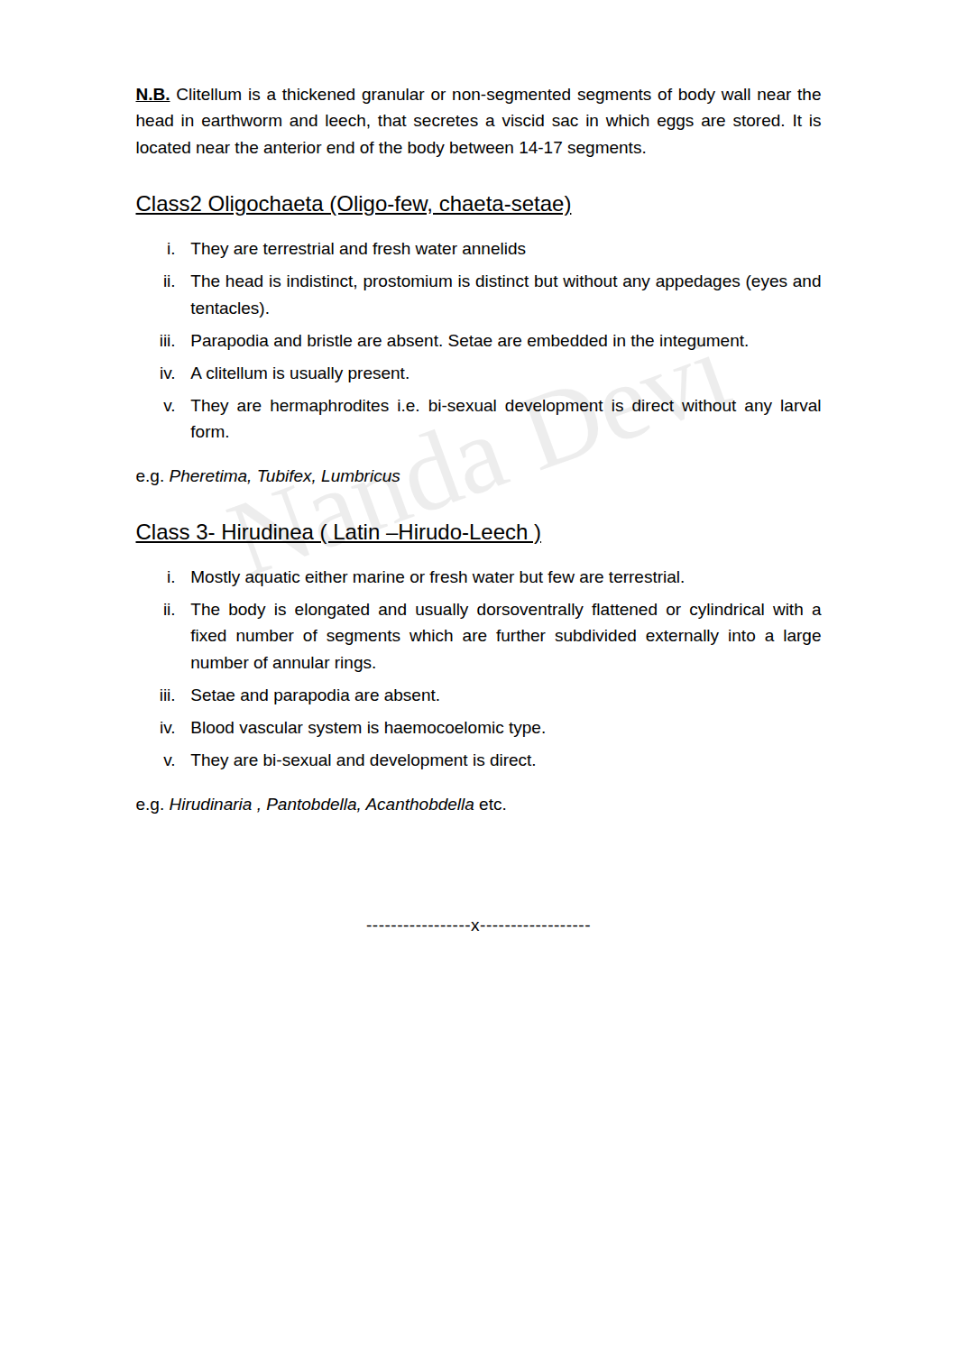Nanda Devi
N.B. Clitellum is a thickened granular or non-segmented segments of body wall near the head in earthworm and leech, that secretes a viscid sac in which eggs are stored. It is located near the anterior end of the body between 14-17 segments.
Class2 Oligochaeta (Oligo-few, chaeta-setae)
They are terrestrial and fresh water annelids
The head is indistinct, prostomium is distinct but without any appedages (eyes and tentacles).
Parapodia and bristle are absent. Setae are embedded in the integument.
A clitellum is usually present.
They are hermaphrodites i.e. bi-sexual development is direct without any larval form.
e.g. Pheretima, Tubifex, Lumbricus
Class 3- Hirudinea ( Latin –Hirudo-Leech )
Mostly aquatic either marine or fresh water but few are terrestrial.
The body is elongated and usually dorsoventrally flattened or cylindrical with a fixed number of segments which are further subdivided externally into a large number of annular rings.
Setae and parapodia are absent.
Blood vascular system is haemocoelomic type.
They are bi-sexual and development is direct.
e.g. Hirudinaria , Pantobdella, Acanthobdella etc.
-----------------x------------------